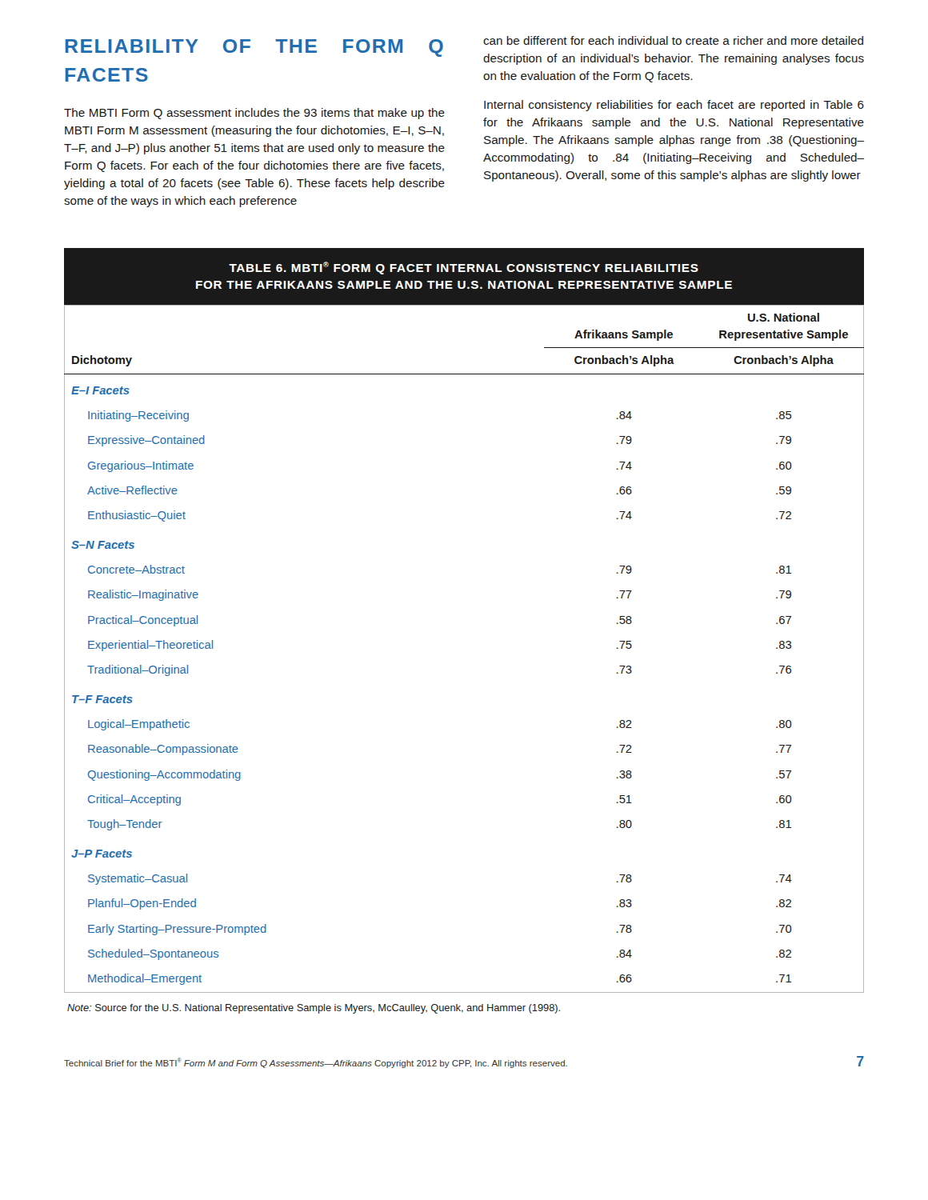Reliability of the Form Q Facets
The MBTI Form Q assessment includes the 93 items that make up the MBTI Form M assessment (measuring the four dichotomies, E–I, S–N, T–F, and J–P) plus another 51 items that are used only to measure the Form Q facets. For each of the four dichotomies there are five facets, yielding a total of 20 facets (see Table 6). These facets help describe some of the ways in which each preference
can be different for each individual to create a richer and more detailed description of an individual’s behavior. The remaining analyses focus on the evaluation of the Form Q facets.
Internal consistency reliabilities for each facet are reported in Table 6 for the Afrikaans sample and the U.S. National Representative Sample. The Afrikaans sample alphas range from .38 (Questioning–Accommodating) to .84 (Initiating–Receiving and Scheduled–Spontaneous). Overall, some of this sample’s alphas are slightly lower
Table 6. MBTI ® Form Q Facet Internal Consistency Reliabilities for the Afrikaans Sample and the U.S. National Representative Sample
| | Afrikaans Sample | U.S. National Representative Sample |
| --- | --- | --- |
| Dichotomy | Cronbach’s Alpha | Cronbach’s Alpha |
| E–I Facets |
| Initiating–Receiving | .84 | .85 |
| Expressive–Contained | .79 | .79 |
| Gregarious–Intimate | .74 | .60 |
| Active–Reflective | .66 | .59 |
| Enthusiastic–Quiet | .74 | .72 |
| S–N Facets |
| Concrete–Abstract | .79 | .81 |
| Realistic–Imaginative | .77 | .79 |
| Practical–Conceptual | .58 | .67 |
| Experiential–Theoretical | .75 | .83 |
| Traditional–Original | .73 | .76 |
| T–F Facets |
| Logical–Empathetic | .82 | .80 |
| Reasonable–Compassionate | .72 | .77 |
| Questioning–Accommodating | .38 | .57 |
| Critical–Accepting | .51 | .60 |
| Tough–Tender | .80 | .81 |
| J–P Facets |
| Systematic–Casual | .78 | .74 |
| Planful–Open-Ended | .83 | .82 |
| Early Starting–Pressure-Prompted | .78 | .70 |
| Scheduled–Spontaneous | .84 | .82 |
| Methodical–Emergent | .66 | .71 |
Note: Source for the U.S. National Representative Sample is Myers, McCaulley, Quenk, and Hammer (1998).
Technical Brief for the MBTI® Form M and Form Q Assessments—Afrikaans Copyright 2012 by CPP, Inc. All rights reserved.
7